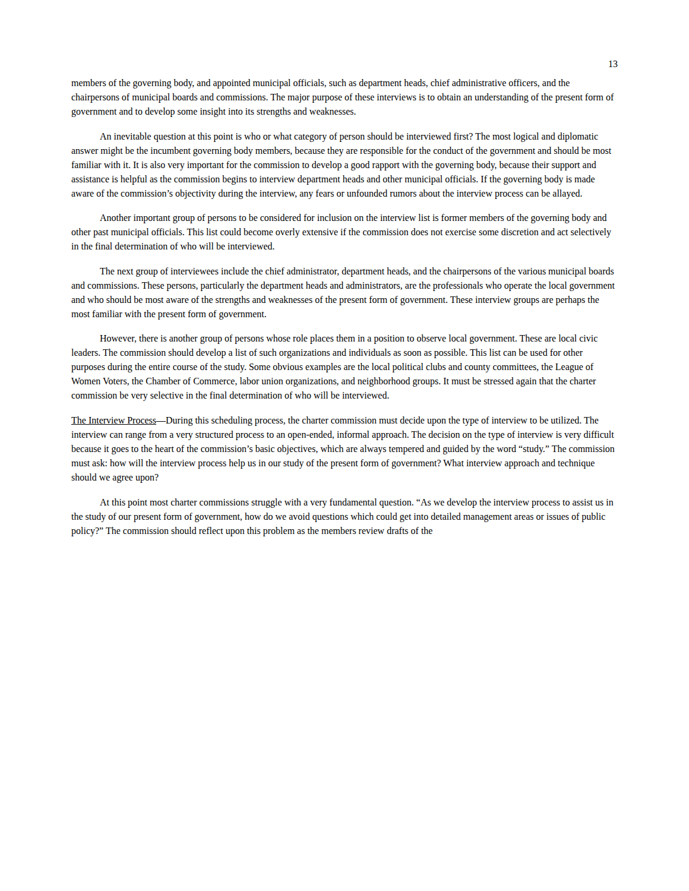13
members of the governing body, and appointed municipal officials, such as department heads, chief administrative officers, and the chairpersons of municipal boards and commissions. The major purpose of these interviews is to obtain an understanding of the present form of government and to develop some insight into its strengths and weaknesses.
An inevitable question at this point is who or what category of person should be interviewed first? The most logical and diplomatic answer might be the incumbent governing body members, because they are responsible for the conduct of the government and should be most familiar with it. It is also very important for the commission to develop a good rapport with the governing body, because their support and assistance is helpful as the commission begins to interview department heads and other municipal officials. If the governing body is made aware of the commission’s objectivity during the interview, any fears or unfounded rumors about the interview process can be allayed.
Another important group of persons to be considered for inclusion on the interview list is former members of the governing body and other past municipal officials. This list could become overly extensive if the commission does not exercise some discretion and act selectively in the final determination of who will be interviewed.
The next group of interviewees include the chief administrator, department heads, and the chairpersons of the various municipal boards and commissions. These persons, particularly the department heads and administrators, are the professionals who operate the local government and who should be most aware of the strengths and weaknesses of the present form of government. These interview groups are perhaps the most familiar with the present form of government.
However, there is another group of persons whose role places them in a position to observe local government. These are local civic leaders. The commission should develop a list of such organizations and individuals as soon as possible. This list can be used for other purposes during the entire course of the study. Some obvious examples are the local political clubs and county committees, the League of Women Voters, the Chamber of Commerce, labor union organizations, and neighborhood groups. It must be stressed again that the charter commission be very selective in the final determination of who will be interviewed.
The Interview Process—During this scheduling process, the charter commission must decide upon the type of interview to be utilized. The interview can range from a very structured process to an open-ended, informal approach. The decision on the type of interview is very difficult because it goes to the heart of the commission’s basic objectives, which are always tempered and guided by the word “study.” The commission must ask: how will the interview process help us in our study of the present form of government? What interview approach and technique should we agree upon?
At this point most charter commissions struggle with a very fundamental question. “As we develop the interview process to assist us in the study of our present form of government, how do we avoid questions which could get into detailed management areas or issues of public policy?” The commission should reflect upon this problem as the members review drafts of the